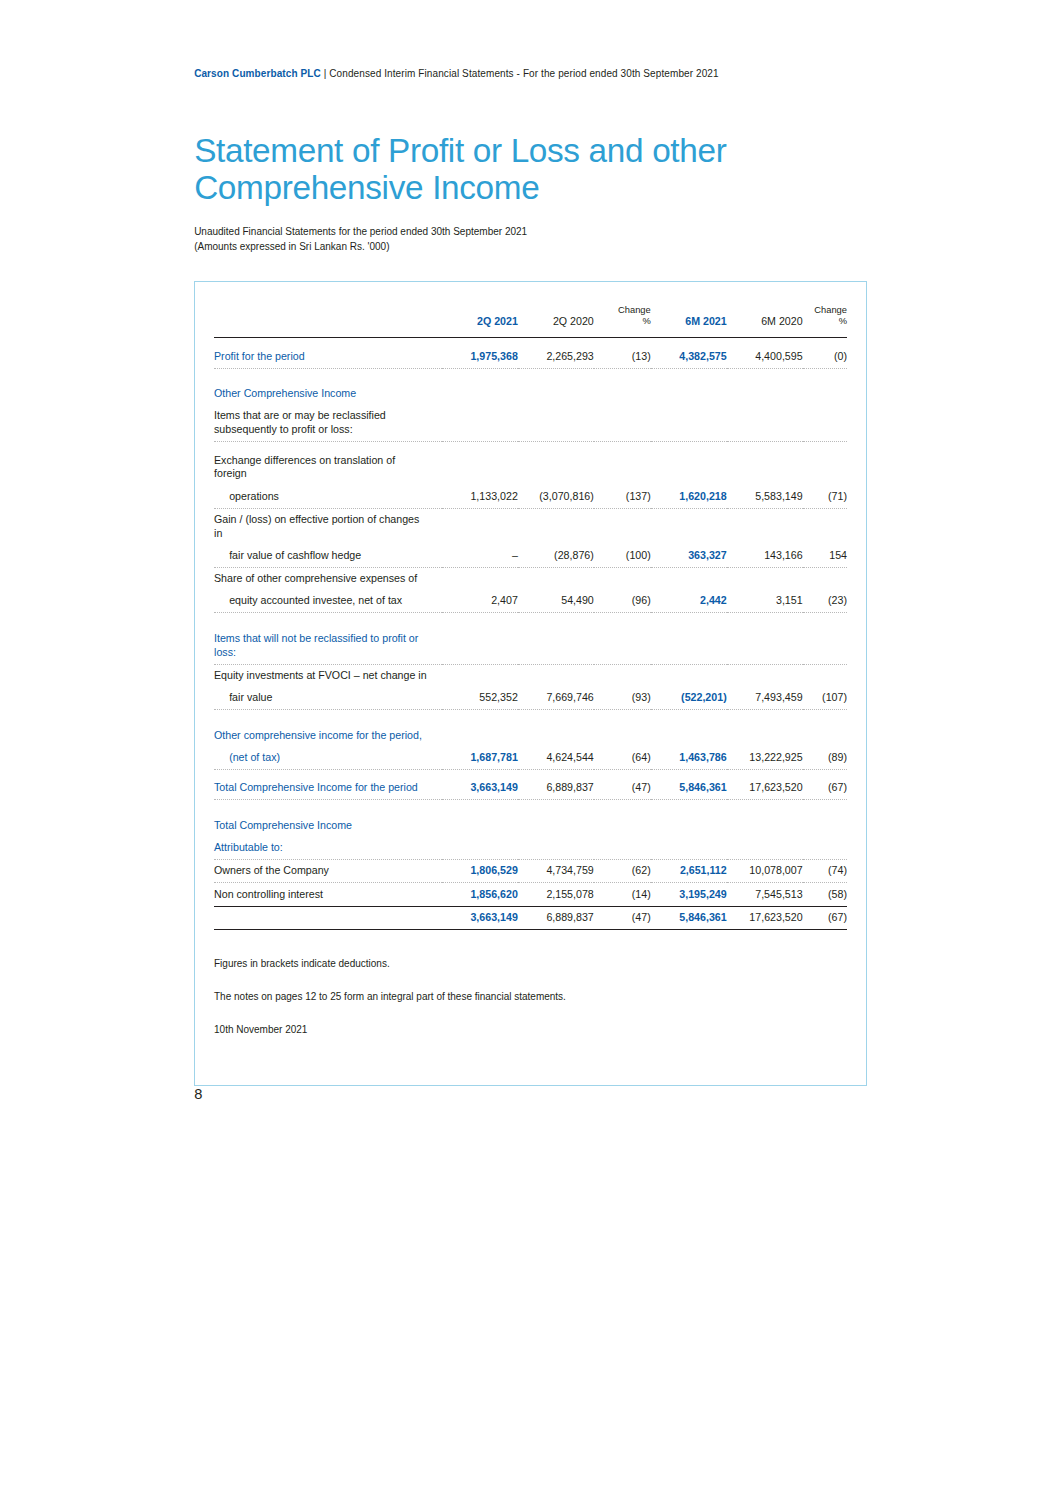Carson Cumberbatch PLC | Condensed Interim Financial Statements - For the period ended 30th September 2021
Statement of Profit or Loss and other
Comprehensive Income
Unaudited Financial Statements for the period ended 30th September 2021
(Amounts expressed in Sri Lankan Rs. '000)
| | 2Q 2021 | 2Q 2020 | Change % | 6M 2021 | 6M 2020 | Change % |
| --- | --- | --- | --- | --- | --- | --- |
| Profit for the period | 1,975,368 | 2,265,293 | (13) | 4,382,575 | 4,400,595 | (0) |
| Other Comprehensive Income | |
| Items that are or may be reclassified subsequently to profit or loss: | |
| Exchange differences on translation of foreign | |
| operations | 1,133,022 | (3,070,816) | (137) | 1,620,218 | 5,583,149 | (71) |
| Gain / (loss) on effective portion of changes in | |
| fair value of cashflow hedge | – | (28,876) | (100) | 363,327 | 143,166 | 154 |
| Share of other comprehensive expenses of | |
| equity accounted investee, net of tax | 2,407 | 54,490 | (96) | 2,442 | 3,151 | (23) |
| Items that will not be reclassified to profit or loss: | |
| Equity investments at FVOCI – net change in | |
| fair value | 552,352 | 7,669,746 | (93) | (522,201) | 7,493,459 | (107) |
| Other comprehensive income for the period, | |
| (net of tax) | 1,687,781 | 4,624,544 | (64) | 1,463,786 | 13,222,925 | (89) |
| Total Comprehensive Income for the period | 3,663,149 | 6,889,837 | (47) | 5,846,361 | 17,623,520 | (67) |
| Total Comprehensive Income | |
| Attributable to: | |
| Owners of the Company | 1,806,529 | 4,734,759 | (62) | 2,651,112 | 10,078,007 | (74) |
| Non controlling interest | 1,856,620 | 2,155,078 | (14) | 3,195,249 | 7,545,513 | (58) |
| | 3,663,149 | 6,889,837 | (47) | 5,846,361 | 17,623,520 | (67) |
Figures in brackets indicate deductions.
The notes on pages 12 to 25 form an integral part of these financial statements.
10th November 2021
8